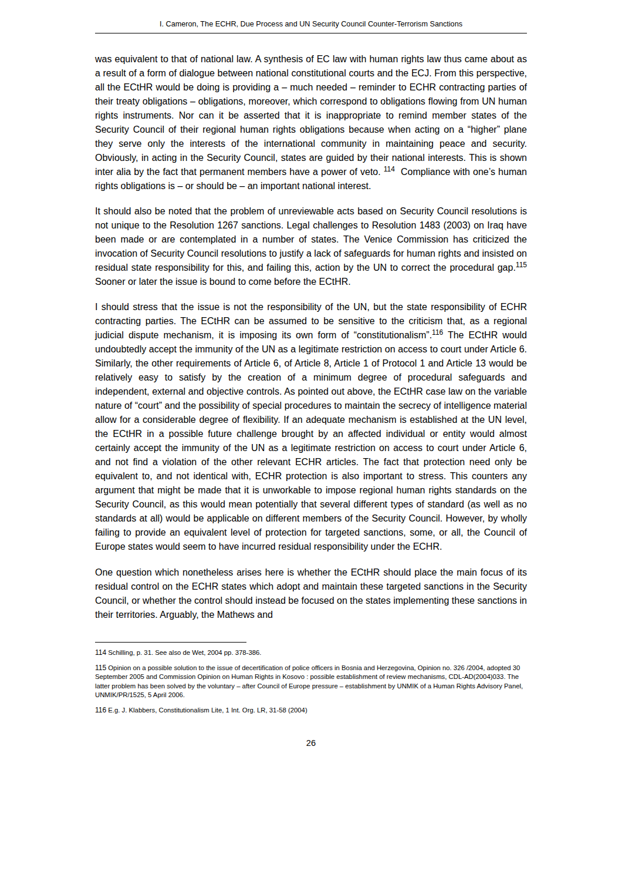I. Cameron, The ECHR, Due Process and UN Security Council Counter-Terrorism Sanctions
was equivalent to that of national law. A synthesis of EC law with human rights law thus came about as a result of a form of dialogue between national constitutional courts and the ECJ. From this perspective, all the ECtHR would be doing is providing a – much needed – reminder to ECHR contracting parties of their treaty obligations – obligations, moreover, which correspond to obligations flowing from UN human rights instruments. Nor can it be asserted that it is inappropriate to remind member states of the Security Council of their regional human rights obligations because when acting on a “higher” plane they serve only the interests of the international community in maintaining peace and security. Obviously, in acting in the Security Council, states are guided by their national interests. This is shown inter alia by the fact that permanent members have a power of veto. 114 Compliance with one’s human rights obligations is – or should be – an important national interest.
It should also be noted that the problem of unreviewable acts based on Security Council resolutions is not unique to the Resolution 1267 sanctions. Legal challenges to Resolution 1483 (2003) on Iraq have been made or are contemplated in a number of states. The Venice Commission has criticized the invocation of Security Council resolutions to justify a lack of safeguards for human rights and insisted on residual state responsibility for this, and failing this, action by the UN to correct the procedural gap.115 Sooner or later the issue is bound to come before the ECtHR.
I should stress that the issue is not the responsibility of the UN, but the state responsibility of ECHR contracting parties. The ECtHR can be assumed to be sensitive to the criticism that, as a regional judicial dispute mechanism, it is imposing its own form of “constitutionalism”.116 The ECtHR would undoubtedly accept the immunity of the UN as a legitimate restriction on access to court under Article 6. Similarly, the other requirements of Article 6, of Article 8, Article 1 of Protocol 1 and Article 13 would be relatively easy to satisfy by the creation of a minimum degree of procedural safeguards and independent, external and objective controls. As pointed out above, the ECtHR case law on the variable nature of “court” and the possibility of special procedures to maintain the secrecy of intelligence material allow for a considerable degree of flexibility. If an adequate mechanism is established at the UN level, the ECtHR in a possible future challenge brought by an affected individual or entity would almost certainly accept the immunity of the UN as a legitimate restriction on access to court under Article 6, and not find a violation of the other relevant ECHR articles. The fact that protection need only be equivalent to, and not identical with, ECHR protection is also important to stress. This counters any argument that might be made that it is unworkable to impose regional human rights standards on the Security Council, as this would mean potentially that several different types of standard (as well as no standards at all) would be applicable on different members of the Security Council. However, by wholly failing to provide an equivalent level of protection for targeted sanctions, some, or all, the Council of Europe states would seem to have incurred residual responsibility under the ECHR.
One question which nonetheless arises here is whether the ECtHR should place the main focus of its residual control on the ECHR states which adopt and maintain these targeted sanctions in the Security Council, or whether the control should instead be focused on the states implementing these sanctions in their territories. Arguably, the Mathews and
114 Schilling, p. 31. See also de Wet, 2004 pp. 378-386.
115 Opinion on a possible solution to the issue of decertification of police officers in Bosnia and Herzegovina, Opinion no. 326 /2004, adopted 30 September 2005 and Commission Opinion on Human Rights in Kosovo : possible establishment of review mechanisms, CDL-AD(2004)033. The latter problem has been solved by the voluntary – after Council of Europe pressure – establishment by UNMIK of a Human Rights Advisory Panel, UNMIK/PR/1525, 5 April 2006.
116 E.g. J. Klabbers, Constitutionalism Lite, 1 Int. Org. LR, 31-58 (2004)
26